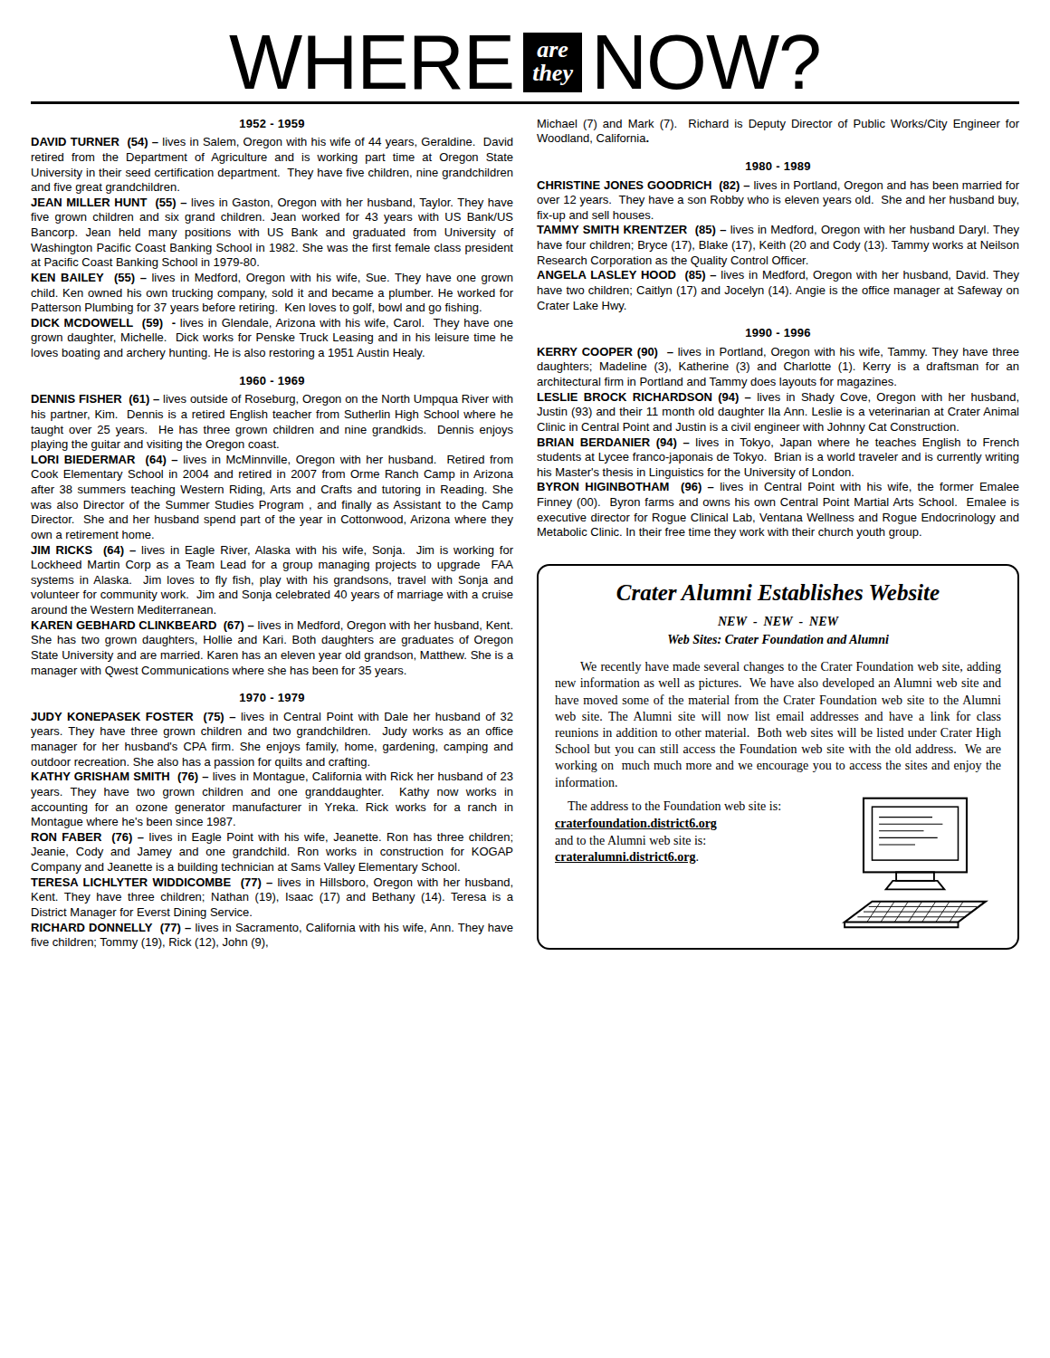WHERE are they NOW?
1952 - 1959
DAVID TURNER (54) – lives in Salem, Oregon with his wife of 44 years, Geraldine. David retired from the Department of Agriculture and is working part time at Oregon State University in their seed certification department. They have five children, nine grandchildren and five great grandchildren.
JEAN MILLER HUNT (55) – lives in Gaston, Oregon with her husband, Taylor. They have five grown children and six grand children. Jean worked for 43 years with US Bank/US Bancorp. Jean held many positions with US Bank and graduated from University of Washington Pacific Coast Banking School in 1982. She was the first female class president at Pacific Coast Banking School in 1979-80.
KEN BAILEY (55) – lives in Medford, Oregon with his wife, Sue. They have one grown child. Ken owned his own trucking company, sold it and became a plumber. He worked for Patterson Plumbing for 37 years before retiring. Ken loves to golf, bowl and go fishing.
DICK MCDOWELL (59) - lives in Glendale, Arizona with his wife, Carol. They have one grown daughter, Michelle. Dick works for Penske Truck Leasing and in his leisure time he loves boating and archery hunting. He is also restoring a 1951 Austin Healy.
1960 - 1969
DENNIS FISHER (61) – lives outside of Roseburg, Oregon on the North Umpqua River with his partner, Kim. Dennis is a retired English teacher from Sutherlin High School where he taught over 25 years. He has three grown children and nine grandkids. Dennis enjoys playing the guitar and visiting the Oregon coast.
LORI BIEDERMAR (64) – lives in McMinnville, Oregon with her husband. Retired from Cook Elementary School in 2004 and retired in 2007 from Orme Ranch Camp in Arizona after 38 summers teaching Western Riding, Arts and Crafts and tutoring in Reading. She was also Director of the Summer Studies Program , and finally as Assistant to the Camp Director. She and her husband spend part of the year in Cottonwood, Arizona where they own a retirement home.
JIM RICKS (64) – lives in Eagle River, Alaska with his wife, Sonja. Jim is working for Lockheed Martin Corp as a Team Lead for a group managing projects to upgrade FAA systems in Alaska. Jim loves to fly fish, play with his grandsons, travel with Sonja and volunteer for community work. Jim and Sonja celebrated 40 years of marriage with a cruise around the Western Mediterranean.
KAREN GEBHARD CLINKBEARD (67) – lives in Medford, Oregon with her husband, Kent. She has two grown daughters, Hollie and Kari. Both daughters are graduates of Oregon State University and are married. Karen has an eleven year old grandson, Matthew. She is a manager with Qwest Communications where she has been for 35 years.
1970 - 1979
JUDY KONEPASEK FOSTER (75) – lives in Central Point with Dale her husband of 32 years. They have three grown children and two grandchildren. Judy works as an office manager for her husband's CPA firm. She enjoys family, home, gardening, camping and outdoor recreation. She also has a passion for quilts and crafting.
KATHY GRISHAM SMITH (76) – lives in Montague, California with Rick her husband of 23 years. They have two grown children and one granddaughter. Kathy now works in accounting for an ozone generator manufacturer in Yreka. Rick works for a ranch in Montague where he's been since 1987.
RON FABER (76) – lives in Eagle Point with his wife, Jeanette. Ron has three children; Jeanie, Cody and Jamey and one grandchild. Ron works in construction for KOGAP Company and Jeanette is a building technician at Sams Valley Elementary School.
TERESA LICHLYTER WIDDICOMBE (77) – lives in Hillsboro, Oregon with her husband, Kent. They have three children; Nathan (19), Isaac (17) and Bethany (14). Teresa is a District Manager for Everst Dining Service.
RICHARD DONNELLY (77) – lives in Sacramento, California with his wife, Ann. They have five children; Tommy (19), Rick (12), John (9),
Michael (7) and Mark (7). Richard is Deputy Director of Public Works/City Engineer for Woodland, California.
1980 - 1989
CHRISTINE JONES GOODRICH (82) – lives in Portland, Oregon and has been married for over 12 years. They have a son Robby who is eleven years old. She and her husband buy, fix-up and sell houses.
TAMMY SMITH KRENTZER (85) – lives in Medford, Oregon with her husband Daryl. They have four children; Bryce (17), Blake (17), Keith (20 and Cody (13). Tammy works at Neilson Research Corporation as the Quality Control Officer.
ANGELA LASLEY HOOD (85) – lives in Medford, Oregon with her husband, David. They have two children; Caitlyn (17) and Jocelyn (14). Angie is the office manager at Safeway on Crater Lake Hwy.
1990 - 1996
KERRY COOPER (90) – lives in Portland, Oregon with his wife, Tammy. They have three daughters; Madeline (3), Katherine (3) and Charlotte (1). Kerry is a draftsman for an architectural firm in Portland and Tammy does layouts for magazines.
LESLIE BROCK RICHARDSON (94) – lives in Shady Cove, Oregon with her husband, Justin (93) and their 11 month old daughter Ila Ann. Leslie is a veterinarian at Crater Animal Clinic in Central Point and Justin is a civil engineer with Johnny Cat Construction.
BRIAN BERDANIER (94) – lives in Tokyo, Japan where he teaches English to French students at Lycee franco-japonais de Tokyo. Brian is a world traveler and is currently writing his Master's thesis in Linguistics for the University of London.
BYRON HIGINBOTHAM (96) – lives in Central Point with his wife, the former Emalee Finney (00). Byron farms and owns his own Central Point Martial Arts School. Emalee is executive director for Rogue Clinical Lab, Ventana Wellness and Rogue Endocrinology and Metabolic Clinic. In their free time they work with their church youth group.
Crater Alumni Establishes Website
NEW - NEW - NEW
Web Sites: Crater Foundation and Alumni
We recently have made several changes to the Crater Foundation web site, adding new information as well as pictures. We have also developed an Alumni web site and have moved some of the material from the Crater Foundation web site to the Alumni web site. The Alumni site will now list email addresses and have a link for class reunions in addition to other material. Both web sites will be listed under Crater High School but you can still access the Foundation web site with the old address. We are working on much much more and we encourage you to access the sites and enjoy the information.
The address to the Foundation web site is:
craterfoundation.district6.org
and to the Alumni web site is:
crateralumni.district6.org.